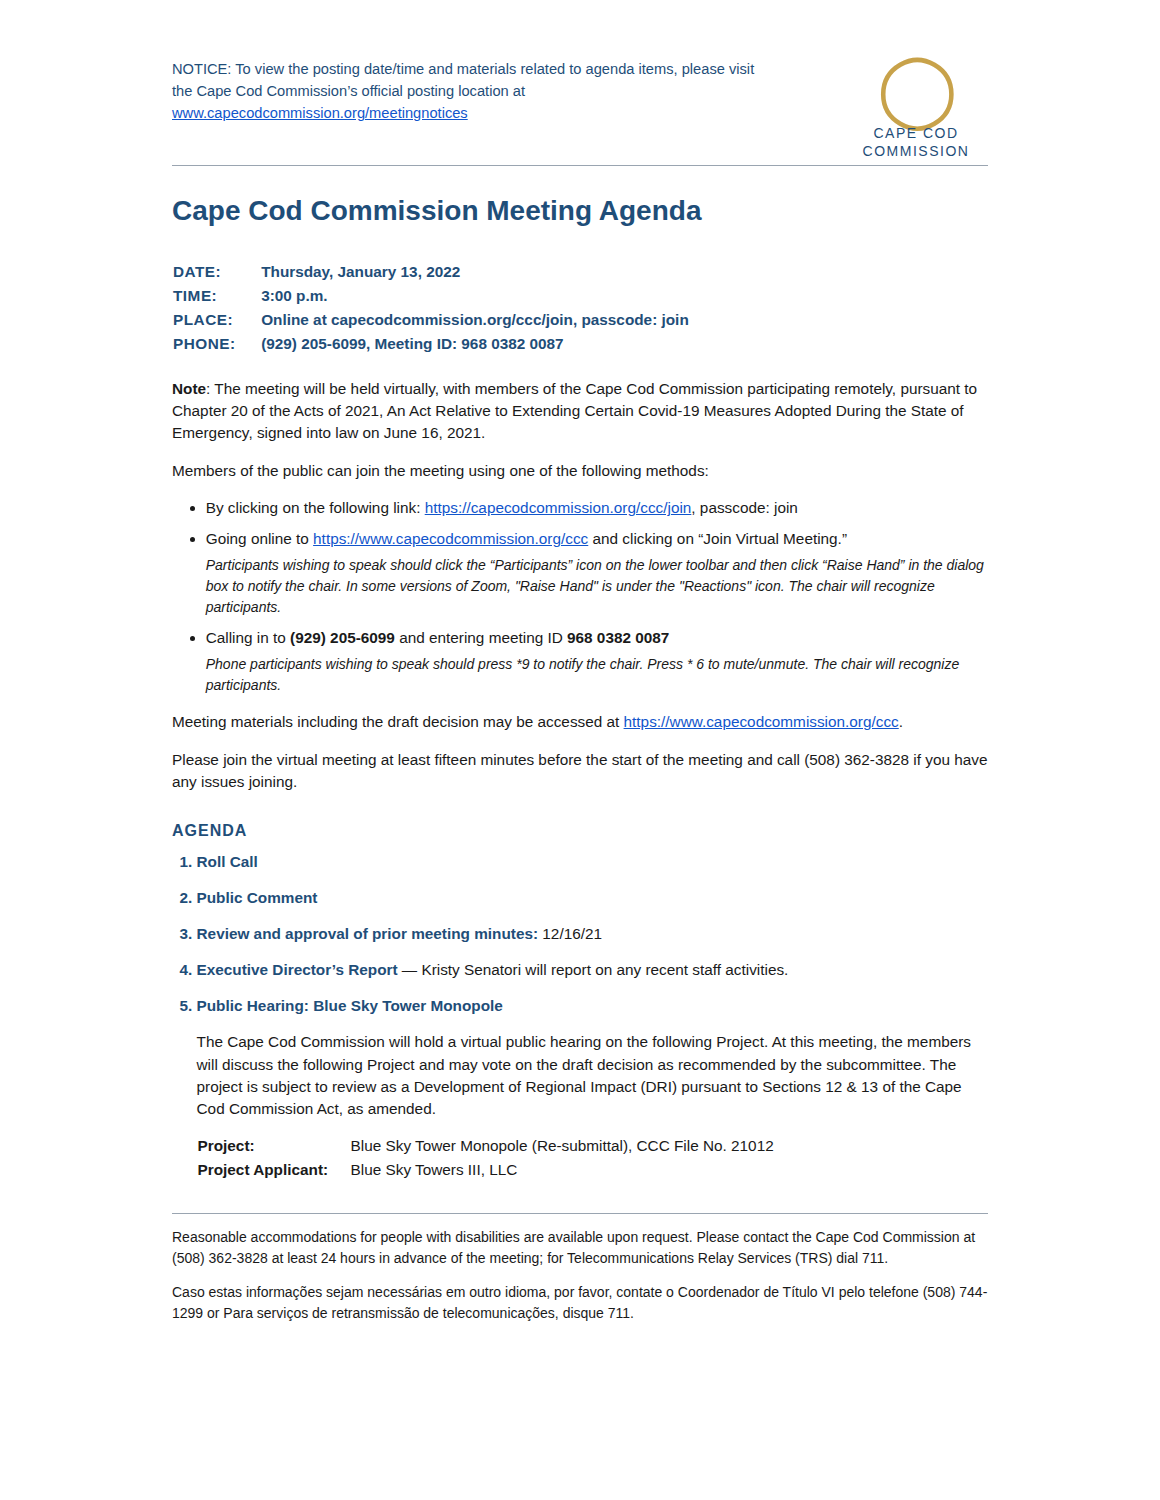NOTICE: To view the posting date/time and materials related to agenda items, please visit the Cape Cod Commission’s official posting location at www.capecodcommission.org/meetingnotices
◯
CAPE COD
COMMISSION
Cape Cod Commission Meeting Agenda
| DATE: | Thursday, January 13, 2022 |
| TIME: | 3:00 p.m. |
| PLACE: | Online at capecodcommission.org/ccc/join, passcode: join |
| PHONE: | (929) 205-6099, Meeting ID: 968 0382 0087 |
Note: The meeting will be held virtually, with members of the Cape Cod Commission participating remotely, pursuant to Chapter 20 of the Acts of 2021, An Act Relative to Extending Certain Covid-19 Measures Adopted During the State of Emergency, signed into law on June 16, 2021.
Members of the public can join the meeting using one of the following methods:
By clicking on the following link: https://capecodcommission.org/ccc/join, passcode: join
Going online to https://www.capecodcommission.org/ccc and clicking on “Join Virtual Meeting.” Participants wishing to speak should click the “Participants” icon on the lower toolbar and then click “Raise Hand” in the dialog box to notify the chair. In some versions of Zoom, "Raise Hand" is under the "Reactions" icon. The chair will recognize participants.
Calling in to (929) 205-6099 and entering meeting ID 968 0382 0087 Phone participants wishing to speak should press *9 to notify the chair. Press * 6 to mute/unmute. The chair will recognize participants.
Meeting materials including the draft decision may be accessed at https://www.capecodcommission.org/ccc.
Please join the virtual meeting at least fifteen minutes before the start of the meeting and call (508) 362-3828 if you have any issues joining.
AGENDA
Roll Call
Public Comment
Review and approval of prior meeting minutes: 12/16/21
Executive Director’s Report — Kristy Senatori will report on any recent staff activities.
Public Hearing: Blue Sky Tower Monopole
The Cape Cod Commission will hold a virtual public hearing on the following Project. At this meeting, the members will discuss the following Project and may vote on the draft decision as recommended by the subcommittee. The project is subject to review as a Development of Regional Impact (DRI) pursuant to Sections 12 & 13 of the Cape Cod Commission Act, as amended.
| Project: | Blue Sky Tower Monopole (Re-submittal), CCC File No. 21012 |
| Project Applicant: | Blue Sky Towers III, LLC |
Reasonable accommodations for people with disabilities are available upon request. Please contact the Cape Cod Commission at (508) 362-3828 at least 24 hours in advance of the meeting; for Telecommunications Relay Services (TRS) dial 711.
Caso estas informações sejam necessárias em outro idioma, por favor, contate o Coordenador de Título VI pelo telefone (508) 744-1299 or Para serviços de retransmissão de telecomunicações, disque 711.